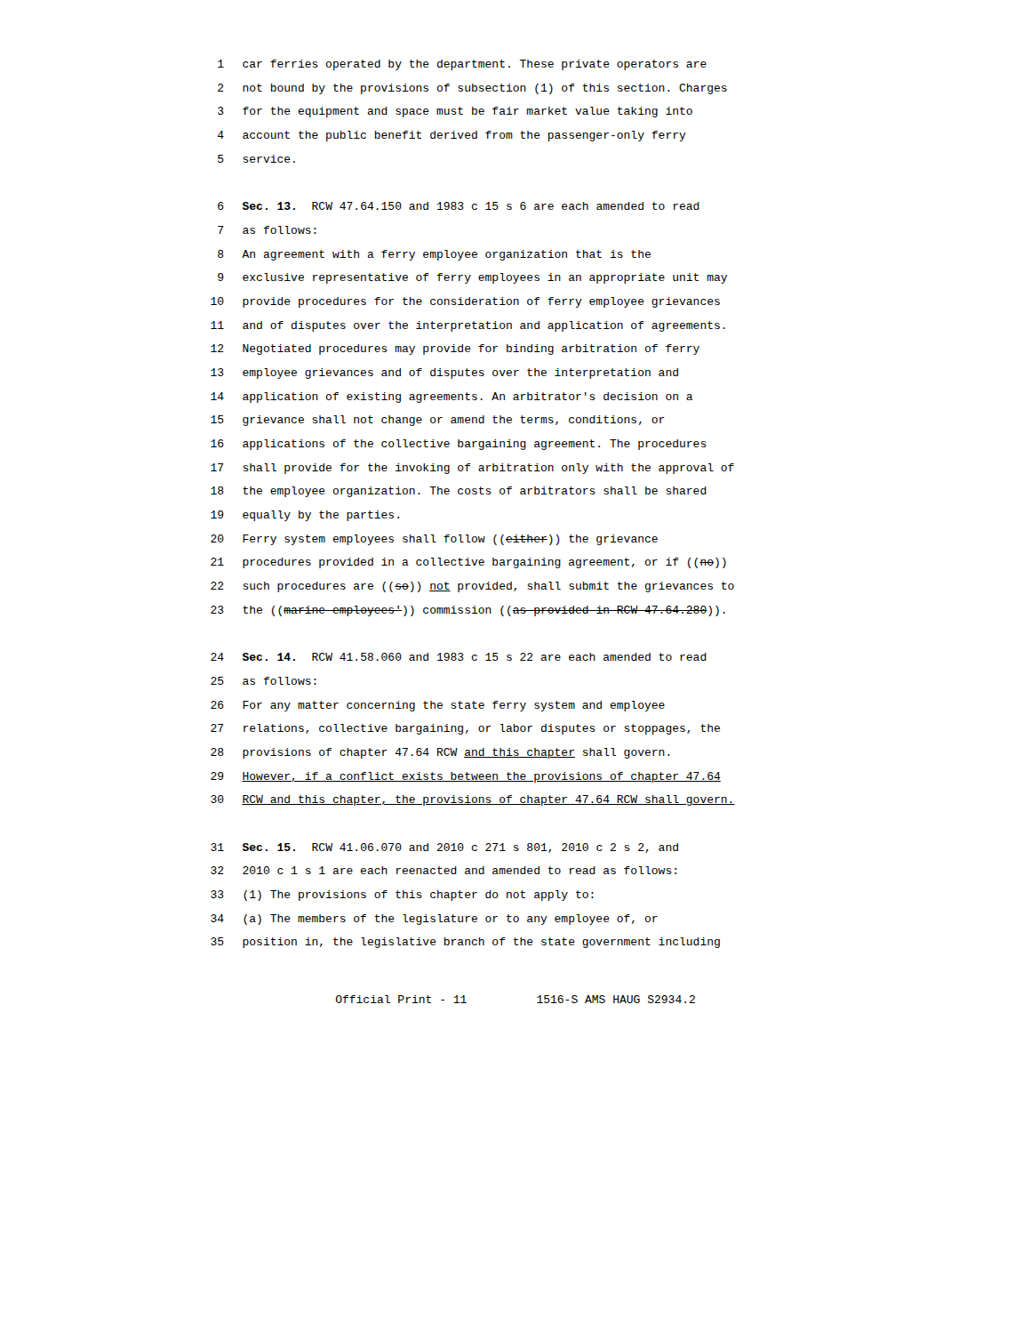| 1 | car ferries operated by the department. These private operators are |
| 2 | not bound by the provisions of subsection (1) of this section. Charges |
| 3 | for the equipment and space must be fair market value taking into |
| 4 | account the public benefit derived from the passenger-only ferry |
| 5 | service. |
| 6 | Sec. 13. RCW 47.64.150 and 1983 c 15 s 6 are each amended to read |
| 7 | as follows: |
| 8 | An agreement with a ferry employee organization that is the |
| 9 | exclusive representative of ferry employees in an appropriate unit may |
| 10 | provide procedures for the consideration of ferry employee grievances |
| 11 | and of disputes over the interpretation and application of agreements. |
| 12 | Negotiated procedures may provide for binding arbitration of ferry |
| 13 | employee grievances and of disputes over the interpretation and |
| 14 | application of existing agreements. An arbitrator's decision on a |
| 15 | grievance shall not change or amend the terms, conditions, or |
| 16 | applications of the collective bargaining agreement. The procedures |
| 17 | shall provide for the invoking of arbitration only with the approval of |
| 18 | the employee organization. The costs of arbitrators shall be shared |
| 19 | equally by the parties. |
| 20 | Ferry system employees shall follow (( either )) the grievance |
| 21 | procedures provided in a collective bargaining agreement, or if (( no )) |
| 22 | such procedures are (( so )) not provided, shall submit the grievances to |
| 23 | the (( marine employees' )) commission (( as provided in RCW 47.64.280 )). |
| 24 | Sec. 14. RCW 41.58.060 and 1983 c 15 s 22 are each amended to read |
| 25 | as follows: |
| 26 | For any matter concerning the state ferry system and employee |
| 27 | relations, collective bargaining, or labor disputes or stoppages, the |
| 28 | provisions of chapter 47.64 RCW and this chapter shall govern. |
| 29 | However, if a conflict exists between the provisions of chapter 47.64 |
| 30 | RCW and this chapter, the provisions of chapter 47.64 RCW shall govern. |
| 31 | Sec. 15. RCW 41.06.070 and 2010 c 271 s 801, 2010 c 2 s 2, and |
| 32 | 2010 c 1 s 1 are each reenacted and amended to read as follows: |
| 33 | (1) The provisions of this chapter do not apply to: |
| 34 | (a) The members of the legislature or to any employee of, or |
| 35 | position in, the legislative branch of the state government including |
Official Print - 11 1516-S AMS HAUG S2934.2